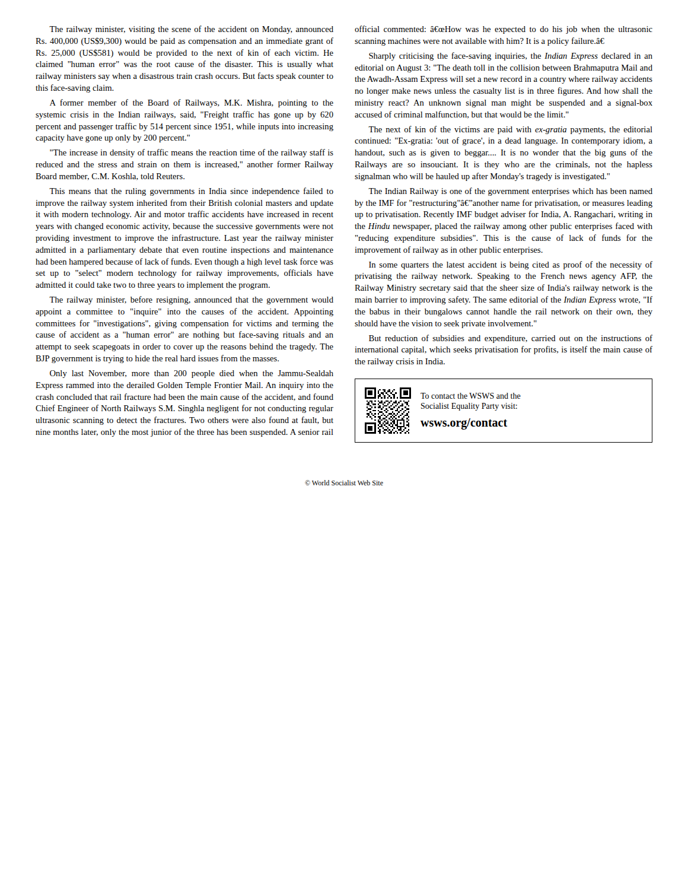The railway minister, visiting the scene of the accident on Monday, announced Rs. 400,000 (US$9,300) would be paid as compensation and an immediate grant of Rs. 25,000 (US$581) would be provided to the next of kin of each victim. He claimed "human error" was the root cause of the disaster. This is usually what railway ministers say when a disastrous train crash occurs. But facts speak counter to this face-saving claim.
A former member of the Board of Railways, M.K. Mishra, pointing to the systemic crisis in the Indian railways, said, "Freight traffic has gone up by 620 percent and passenger traffic by 514 percent since 1951, while inputs into increasing capacity have gone up only by 200 percent."
"The increase in density of traffic means the reaction time of the railway staff is reduced and the stress and strain on them is increased," another former Railway Board member, C.M. Koshla, told Reuters.
This means that the ruling governments in India since independence failed to improve the railway system inherited from their British colonial masters and update it with modern technology. Air and motor traffic accidents have increased in recent years with changed economic activity, because the successive governments were not providing investment to improve the infrastructure. Last year the railway minister admitted in a parliamentary debate that even routine inspections and maintenance had been hampered because of lack of funds. Even though a high level task force was set up to "select" modern technology for railway improvements, officials have admitted it could take two to three years to implement the program.
The railway minister, before resigning, announced that the government would appoint a committee to "inquire" into the causes of the accident. Appointing committees for "investigations", giving compensation for victims and terming the cause of accident as a "human error" are nothing but face-saving rituals and an attempt to seek scapegoats in order to cover up the reasons behind the tragedy. The BJP government is trying to hide the real hard issues from the masses.
Only last November, more than 200 people died when the Jammu-Sealdah Express rammed into the derailed Golden Temple Frontier Mail. An inquiry into the crash concluded that rail fracture had been the main cause of the accident, and found Chief Engineer of North Railways S.M. Singhla negligent for not conducting regular ultrasonic scanning to detect the fractures. Two others were also found at fault, but nine months later, only the most junior of the three has been suspended. A senior rail official commented: â€œHow was he expected to do his job when the ultrasonic scanning machines were not available with him? It is a policy failure.â€
Sharply criticising the face-saving inquiries, the Indian Express declared in an editorial on August 3: "The death toll in the collision between Brahmaputra Mail and the Awadh-Assam Express will set a new record in a country where railway accidents no longer make news unless the casualty list is in three figures. And how shall the ministry react? An unknown signal man might be suspended and a signal-box accused of criminal malfunction, but that would be the limit."
The next of kin of the victims are paid with ex-gratia payments, the editorial continued: "Ex-gratia: 'out of grace', in a dead language. In contemporary idiom, a handout, such as is given to beggar.... It is no wonder that the big guns of the Railways are so insouciant. It is they who are the criminals, not the hapless signalman who will be hauled up after Monday's tragedy is investigated."
The Indian Railway is one of the government enterprises which has been named by the IMF for "restructuring"â€”another name for privatisation, or measures leading up to privatisation. Recently IMF budget adviser for India, A. Rangachari, writing in the Hindu newspaper, placed the railway among other public enterprises faced with "reducing expenditure subsidies". This is the cause of lack of funds for the improvement of railway as in other public enterprises.
In some quarters the latest accident is being cited as proof of the necessity of privatising the railway network. Speaking to the French news agency AFP, the Railway Ministry secretary said that the sheer size of India's railway network is the main barrier to improving safety. The same editorial of the Indian Express wrote, "If the babus in their bungalows cannot handle the rail network on their own, they should have the vision to seek private involvement."
But reduction of subsidies and expenditure, carried out on the instructions of international capital, which seeks privatisation for profits, is itself the main cause of the railway crisis in India.
To contact the WSWS and the
Socialist Equality Party visit: wsws.org/contact
© World Socialist Web Site